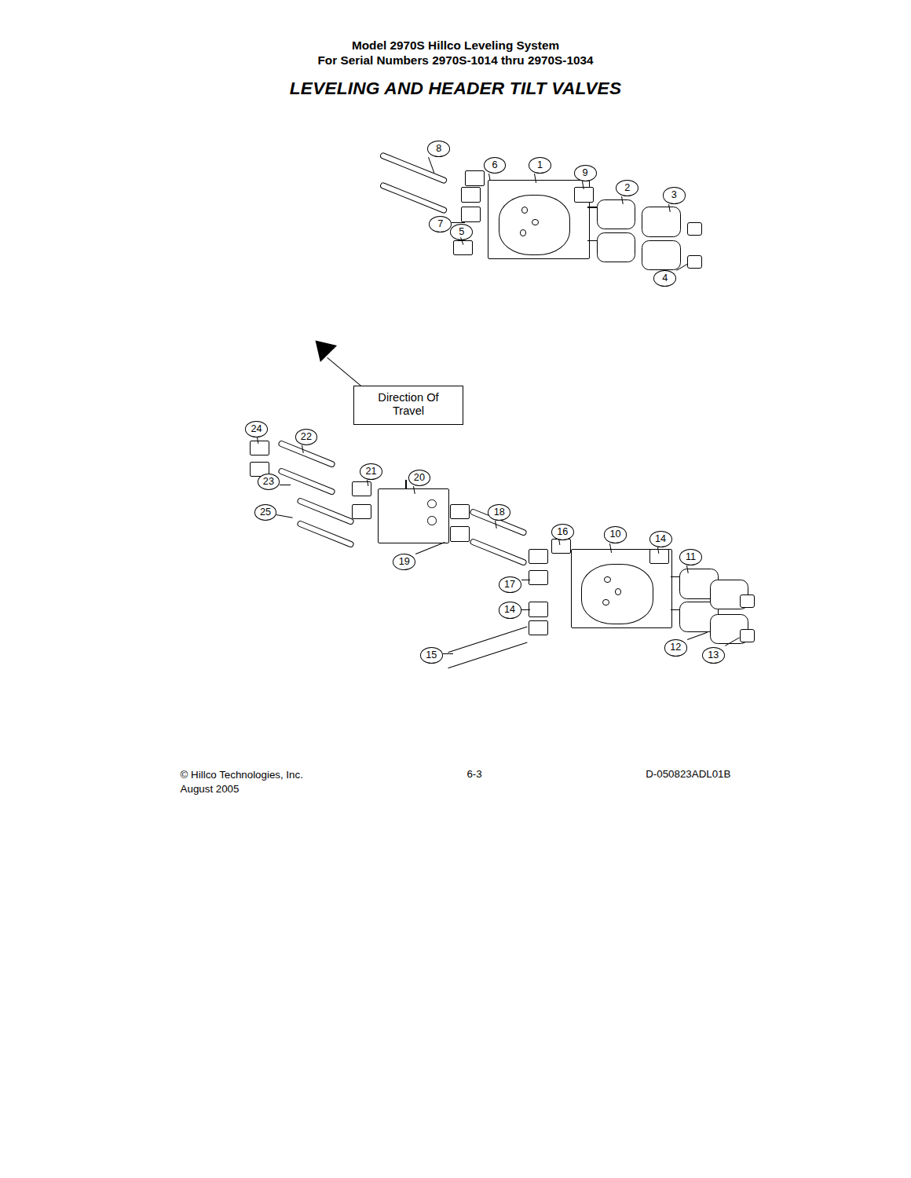Model 2970S Hillco Leveling System
For Serial Numbers 2970S-1014 thru 2970S-1034
LEVELING AND HEADER TILT VALVES
8
7
6
5
1
9
2
3
4
Direction Of
Travel
24
22
23
25
21
20
19
18
17
16
10
14
14
15
11
12
13
© Hillco Technologies, Inc.
August 2005
6-3
D-050823ADL01B